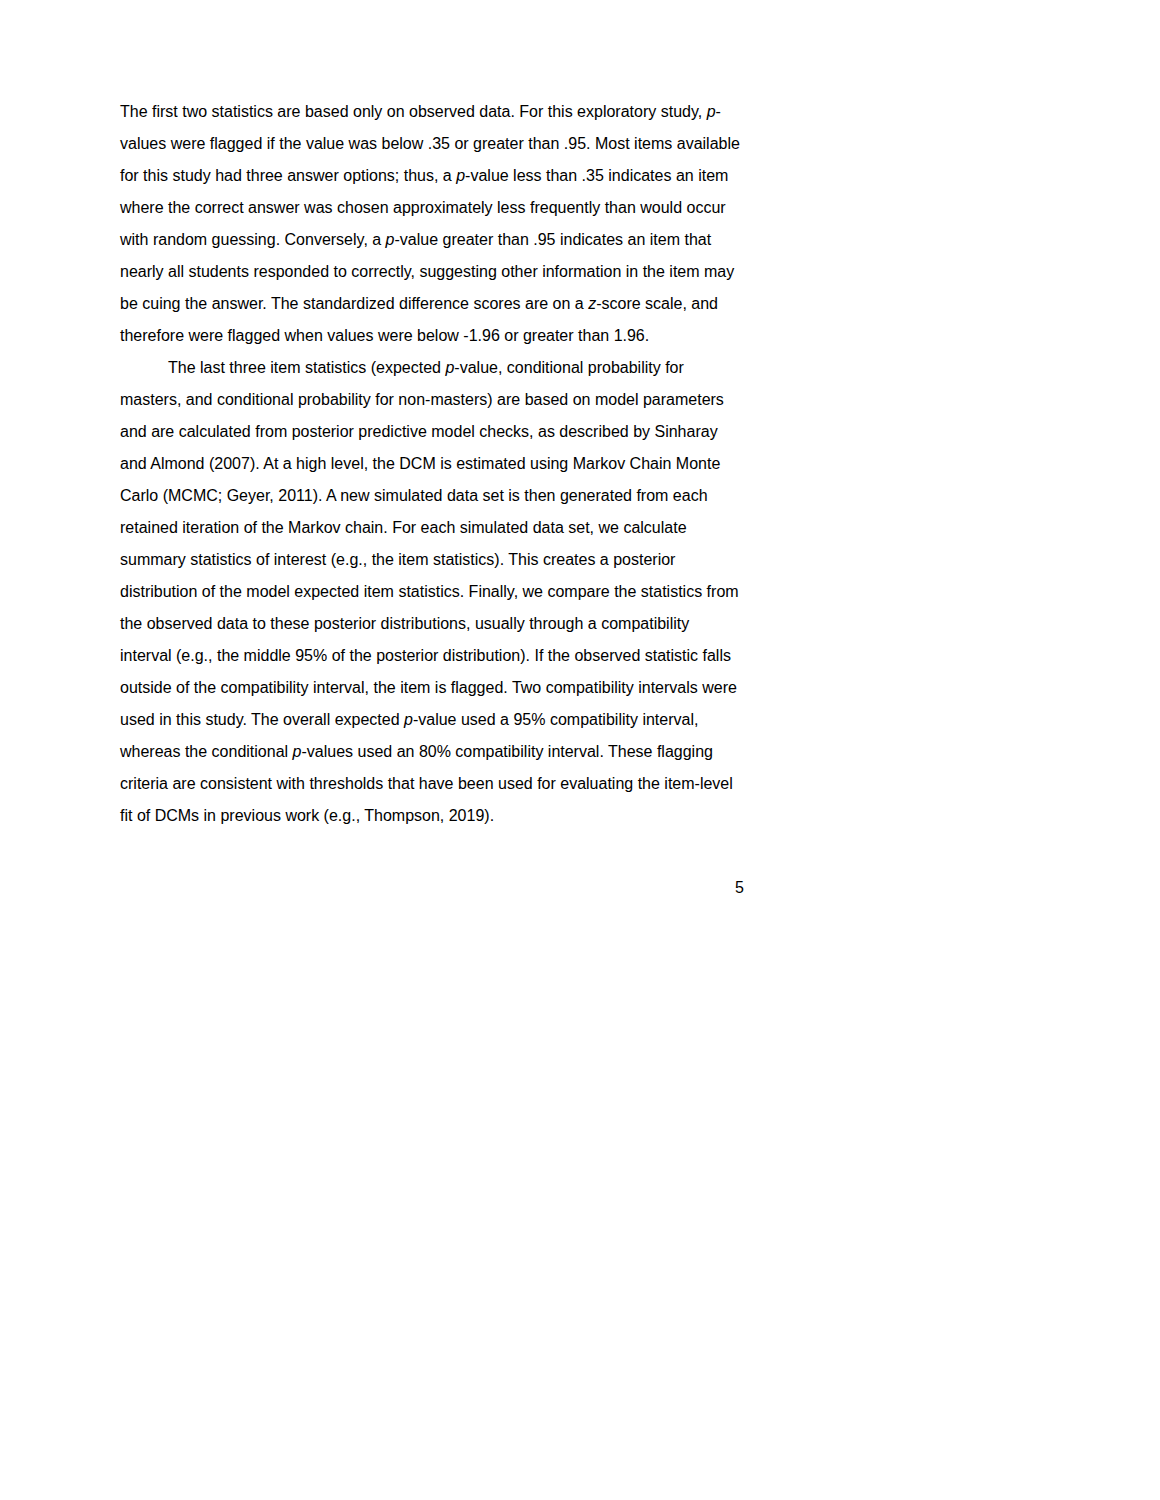The first two statistics are based only on observed data. For this exploratory study, p-values were flagged if the value was below .35 or greater than .95. Most items available for this study had three answer options; thus, a p-value less than .35 indicates an item where the correct answer was chosen approximately less frequently than would occur with random guessing. Conversely, a p-value greater than .95 indicates an item that nearly all students responded to correctly, suggesting other information in the item may be cuing the answer. The standardized difference scores are on a z-score scale, and therefore were flagged when values were below -1.96 or greater than 1.96.
The last three item statistics (expected p-value, conditional probability for masters, and conditional probability for non-masters) are based on model parameters and are calculated from posterior predictive model checks, as described by Sinharay and Almond (2007). At a high level, the DCM is estimated using Markov Chain Monte Carlo (MCMC; Geyer, 2011). A new simulated data set is then generated from each retained iteration of the Markov chain. For each simulated data set, we calculate summary statistics of interest (e.g., the item statistics). This creates a posterior distribution of the model expected item statistics. Finally, we compare the statistics from the observed data to these posterior distributions, usually through a compatibility interval (e.g., the middle 95% of the posterior distribution). If the observed statistic falls outside of the compatibility interval, the item is flagged. Two compatibility intervals were used in this study. The overall expected p-value used a 95% compatibility interval, whereas the conditional p-values used an 80% compatibility interval. These flagging criteria are consistent with thresholds that have been used for evaluating the item-level fit of DCMs in previous work (e.g., Thompson, 2019).
5